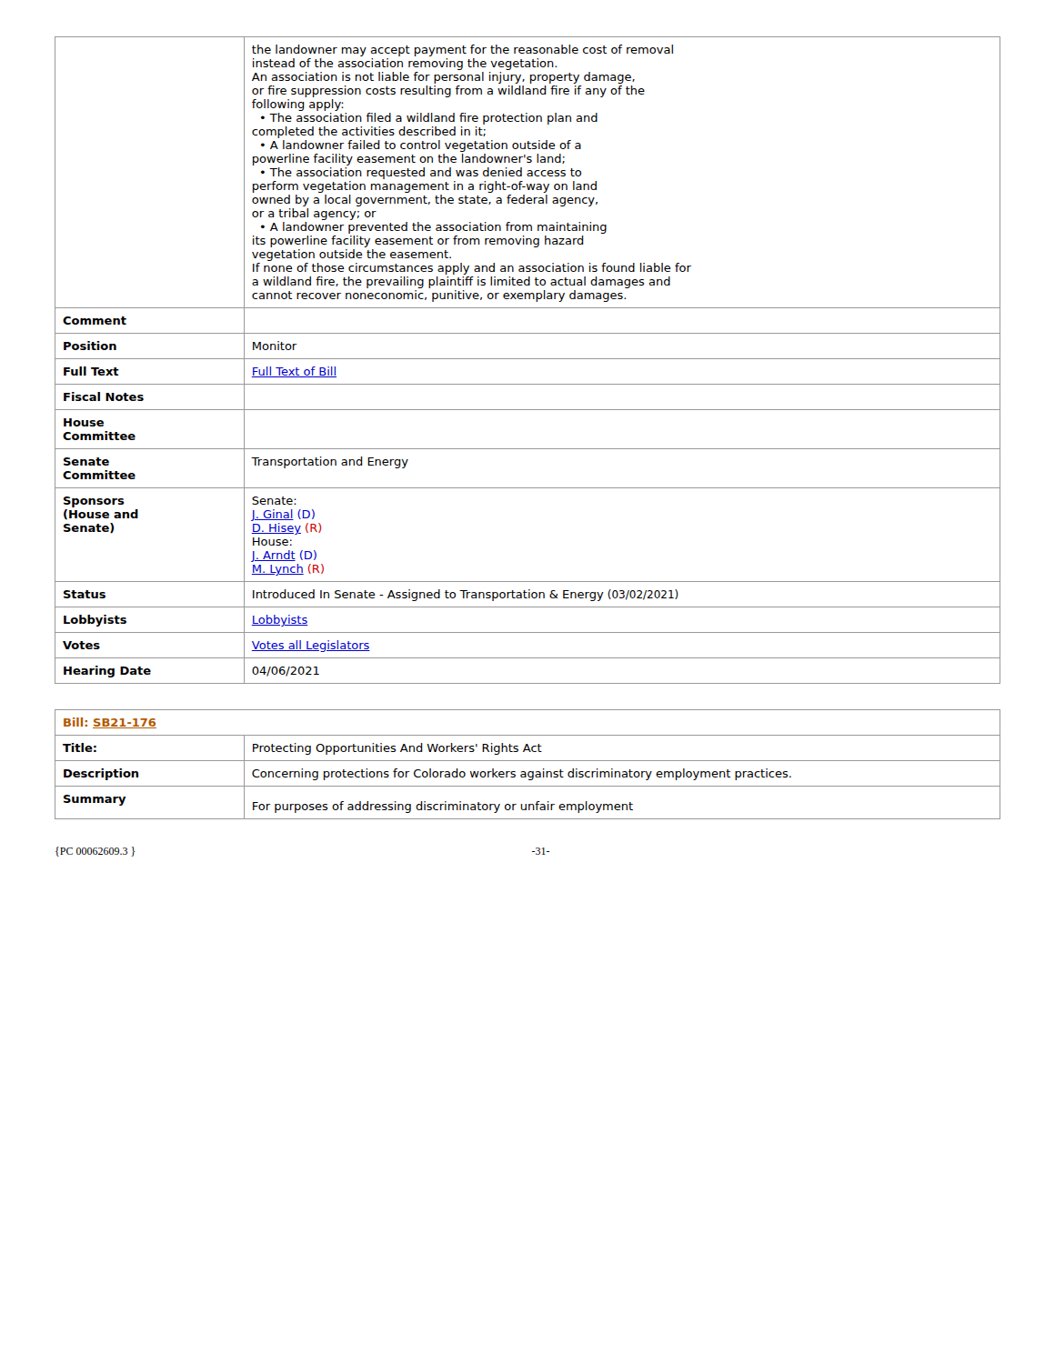| | the landowner may accept payment for the reasonable cost of removal instead of the association removing the vegetation. An association is not liable for personal injury, property damage, or fire suppression costs resulting from a wildland fire if any of the following apply: • The association filed a wildland fire protection plan and completed the activities described in it; • A landowner failed to control vegetation outside of a powerline facility easement on the landowner's land; • The association requested and was denied access to perform vegetation management in a right-of-way on land owned by a local government, the state, a federal agency, or a tribal agency; or • A landowner prevented the association from maintaining its powerline facility easement or from removing hazard vegetation outside the easement. If none of those circumstances apply and an association is found liable for a wildland fire, the prevailing plaintiff is limited to actual damages and cannot recover noneconomic, punitive, or exemplary damages. |
| Comment | |
| Position | Monitor |
| Full Text | Full Text of Bill |
| Fiscal Notes | |
| House Committee | |
| Senate Committee | Transportation and Energy |
| Sponsors (House and Senate) | Senate: J. Ginal (D) D. Hisey (R) House: J. Arndt (D) M. Lynch (R) |
| Status | Introduced In Senate - Assigned to Transportation & Energy (03/02/2021) |
| Lobbyists | Lobbyists |
| Votes | Votes all Legislators |
| Hearing Date | 04/06/2021 |
| Bill: SB21-176 |
| Title: | Protecting Opportunities And Workers' Rights Act |
| Description | Concerning protections for Colorado workers against discriminatory employment practices. |
| Summary | For purposes of addressing discriminatory or unfair employment |
{PC 00062609.3 }
-31-